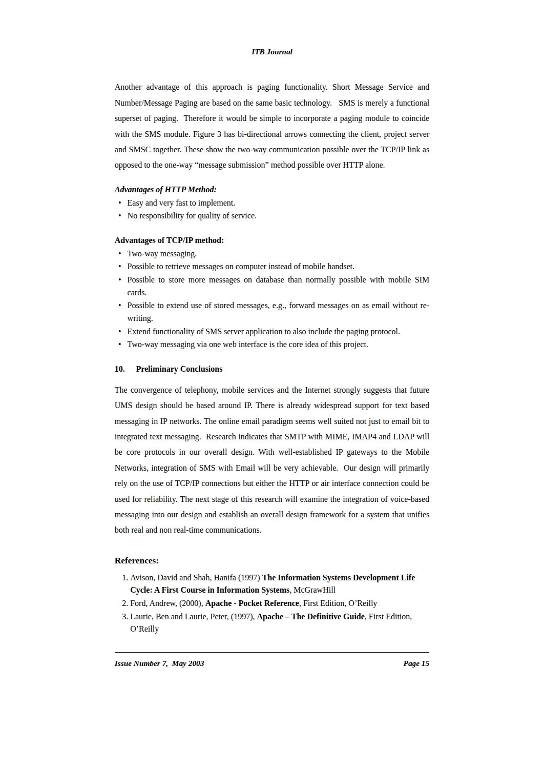ITB Journal
Another advantage of this approach is paging functionality. Short Message Service and Number/Message Paging are based on the same basic technology. SMS is merely a functional superset of paging. Therefore it would be simple to incorporate a paging module to coincide with the SMS module. Figure 3 has bi-directional arrows connecting the client, project server and SMSC together. These show the two-way communication possible over the TCP/IP link as opposed to the one-way “message submission” method possible over HTTP alone.
Advantages of HTTP Method:
Easy and very fast to implement.
No responsibility for quality of service.
Advantages of TCP/IP method:
Two-way messaging.
Possible to retrieve messages on computer instead of mobile handset.
Possible to store more messages on database than normally possible with mobile SIM cards.
Possible to extend use of stored messages, e.g., forward messages on as email without re-writing.
Extend functionality of SMS server application to also include the paging protocol.
Two-way messaging via one web interface is the core idea of this project.
10. Preliminary Conclusions
The convergence of telephony, mobile services and the Internet strongly suggests that future UMS design should be based around IP. There is already widespread support for text based messaging in IP networks. The online email paradigm seems well suited not just to email bit to integrated text messaging. Research indicates that SMTP with MIME, IMAP4 and LDAP will be core protocols in our overall design. With well-established IP gateways to the Mobile Networks, integration of SMS with Email will be very achievable. Our design will primarily rely on the use of TCP/IP connections but either the HTTP or air interface connection could be used for reliability. The next stage of this research will examine the integration of voice-based messaging into our design and establish an overall design framework for a system that unifies both real and non real-time communications.
References:
Avison, David and Shah, Hanifa (1997) The Information Systems Development Life Cycle: A First Course in Information Systems, McGrawHill
Ford, Andrew, (2000), Apache - Pocket Reference, First Edition, O’Reilly
Laurie, Ben and Laurie, Peter, (1997), Apache – The Definitive Guide, First Edition, O’Reilly
Issue Number 7, May 2003
Page 15